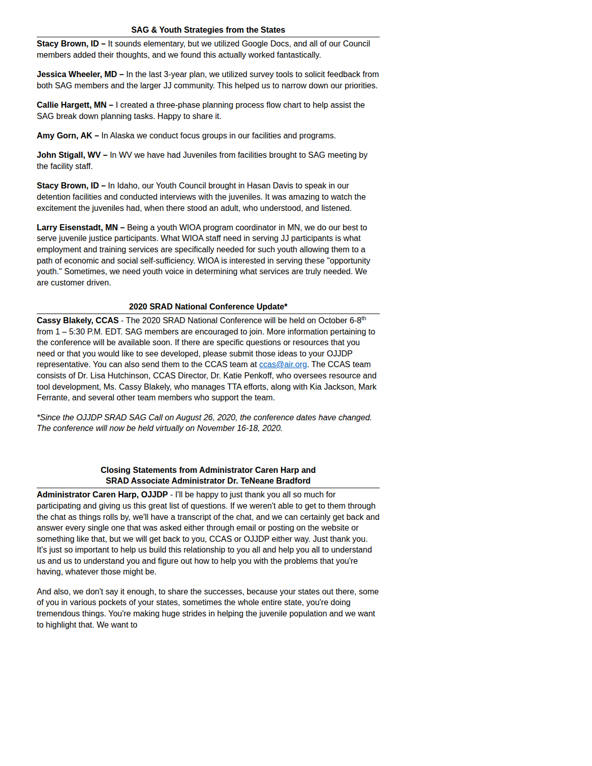SAG & Youth Strategies from the States
Stacy Brown, ID – It sounds elementary, but we utilized Google Docs, and all of our Council members added their thoughts, and we found this actually worked fantastically.
Jessica Wheeler, MD – In the last 3-year plan, we utilized survey tools to solicit feedback from both SAG members and the larger JJ community. This helped us to narrow down our priorities.
Callie Hargett, MN – I created a three-phase planning process flow chart to help assist the SAG break down planning tasks. Happy to share it.
Amy Gorn, AK – In Alaska we conduct focus groups in our facilities and programs.
John Stigall, WV – In WV we have had Juveniles from facilities brought to SAG meeting by the facility staff.
Stacy Brown, ID – In Idaho, our Youth Council brought in Hasan Davis to speak in our detention facilities and conducted interviews with the juveniles. It was amazing to watch the excitement the juveniles had, when there stood an adult, who understood, and listened.
Larry Eisenstadt, MN – Being a youth WIOA program coordinator in MN, we do our best to serve juvenile justice participants. What WIOA staff need in serving JJ participants is what employment and training services are specifically needed for such youth allowing them to a path of economic and social self-sufficiency. WIOA is interested in serving these "opportunity youth." Sometimes, we need youth voice in determining what services are truly needed. We are customer driven.
2020 SRAD National Conference Update*
Cassy Blakely, CCAS - The 2020 SRAD National Conference will be held on October 6-8th from 1 – 5:30 P.M. EDT. SAG members are encouraged to join. More information pertaining to the conference will be available soon. If there are specific questions or resources that you need or that you would like to see developed, please submit those ideas to your OJJDP representative. You can also send them to the CCAS team at ccas@air.org. The CCAS team consists of Dr. Lisa Hutchinson, CCAS Director, Dr. Katie Penkoff, who oversees resource and tool development, Ms. Cassy Blakely, who manages TTA efforts, along with Kia Jackson, Mark Ferrante, and several other team members who support the team.
*Since the OJJDP SRAD SAG Call on August 26, 2020, the conference dates have changed. The conference will now be held virtually on November 16-18, 2020.
Closing Statements from Administrator Caren Harp andSRAD Associate Administrator Dr. TeNeane Bradford
Administrator Caren Harp, OJJDP - I'll be happy to just thank you all so much for participating and giving us this great list of questions. If we weren't able to get to them through the chat as things rolls by, we'll have a transcript of the chat, and we can certainly get back and answer every single one that was asked either through email or posting on the website or something like that, but we will get back to you, CCAS or OJJDP either way. Just thank you. It's just so important to help us build this relationship to you all and help you all to understand us and us to understand you and figure out how to help you with the problems that you're having, whatever those might be.
And also, we don't say it enough, to share the successes, because your states out there, some of you in various pockets of your states, sometimes the whole entire state, you're doing tremendous things. You're making huge strides in helping the juvenile population and we want to highlight that. We want to